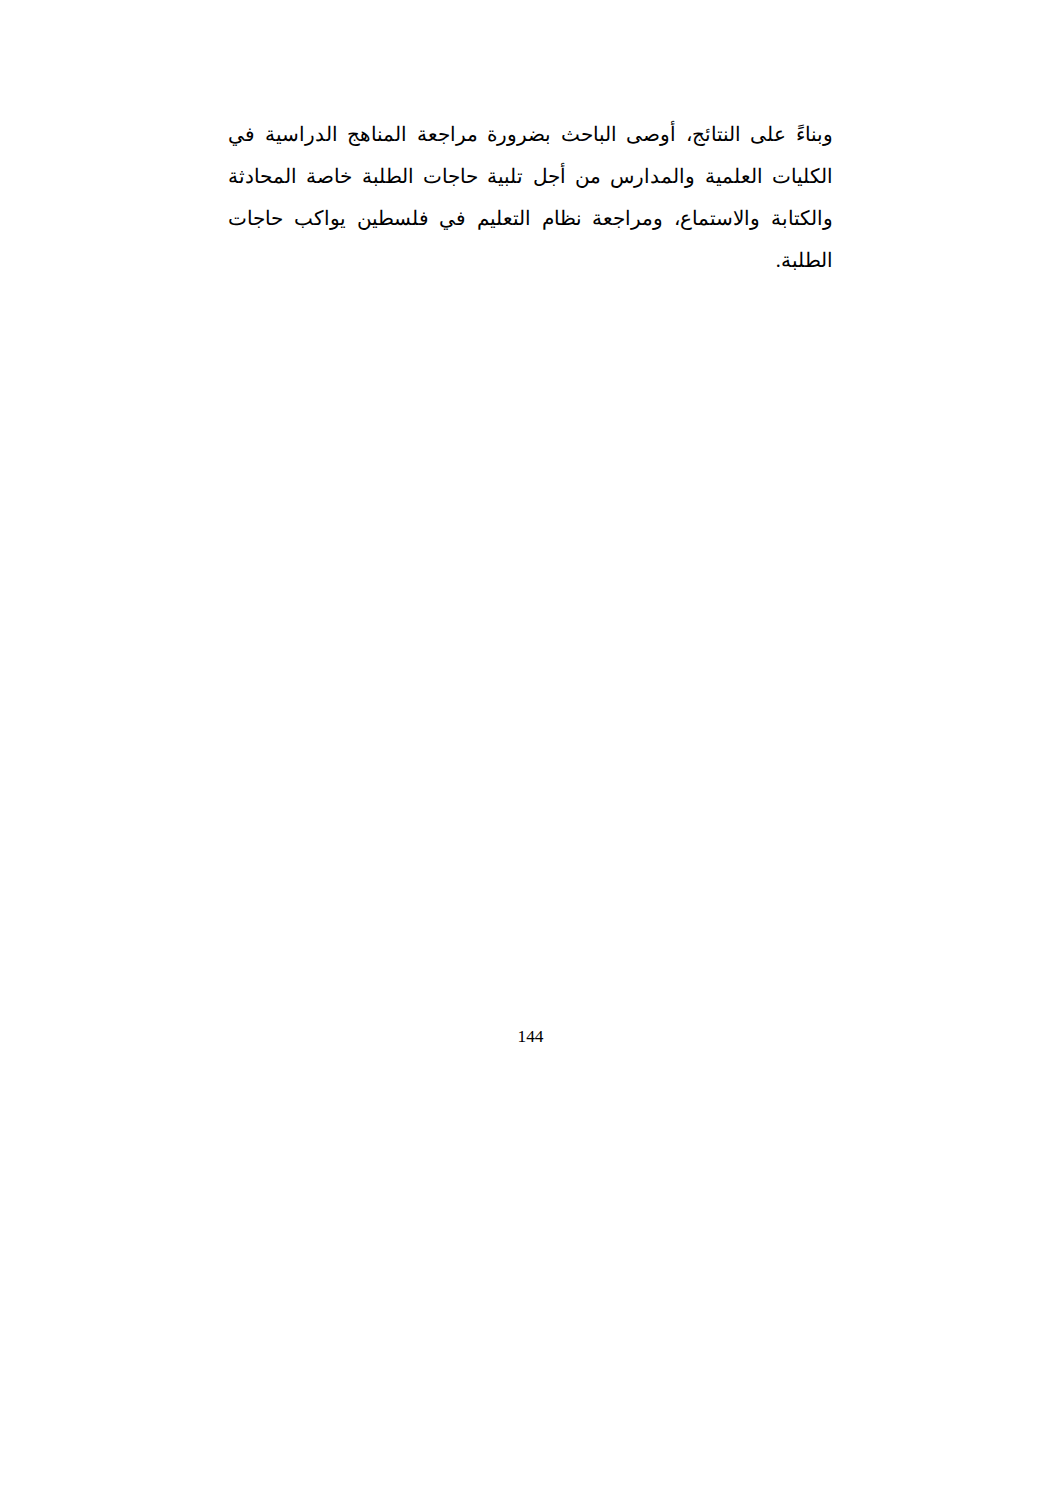وبناءً على النتائج، أوصى الباحث بضرورة مراجعة المناهج الدراسية في الكليات العلمية والمدارس من أجل تلبية حاجات الطلبة خاصة المحادثة والكتابة والاستماع، ومراجعة نظام التعليم في فلسطين يواكب حاجات الطلبة.
144